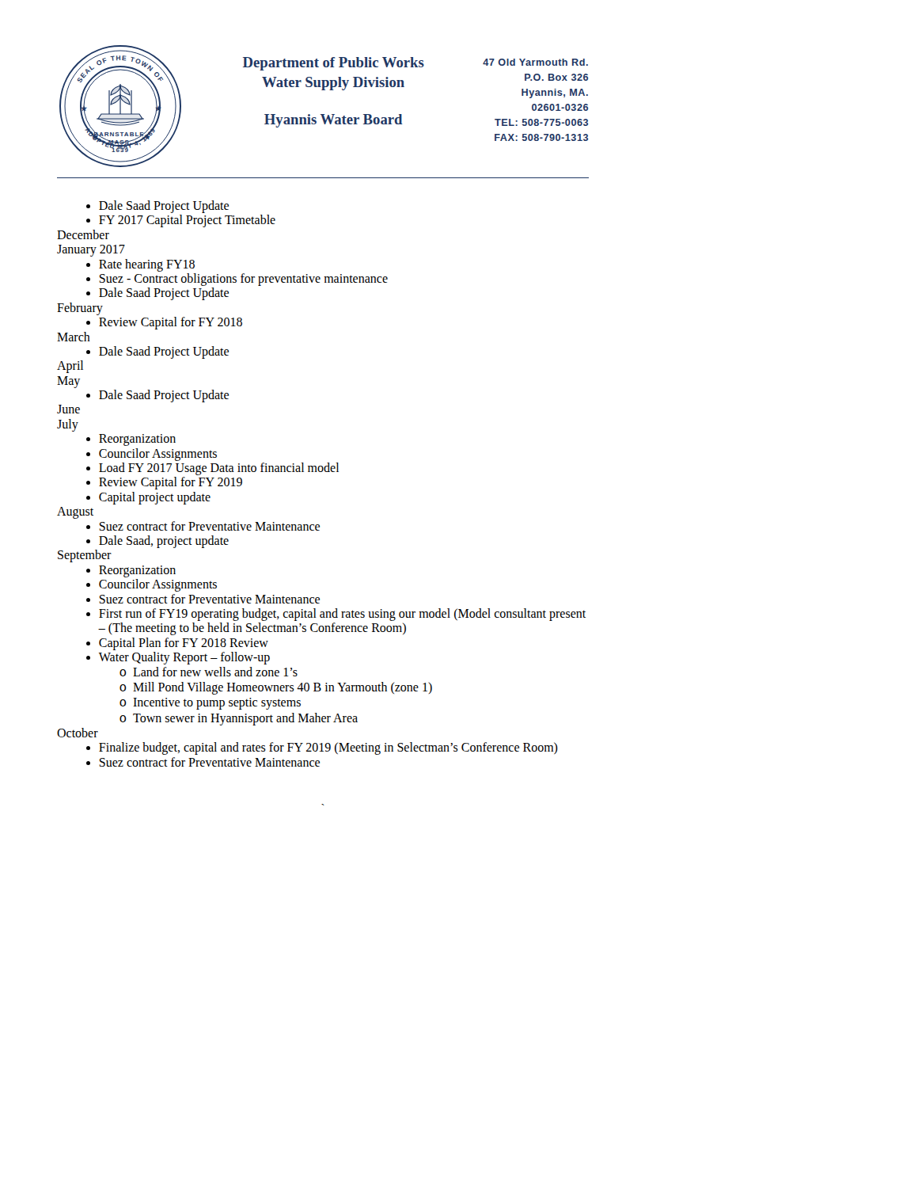SEAL OF THE TOWN OF ADOPTED MAY 4, 1869 BARNSTABLE, MASS. 1639 ★ ★ ★ ★
Department of Public Works
Water Supply Division
Hyannis Water Board
47 Old Yarmouth Rd.
P.O. Box 326
Hyannis, MA.
02601-0326
TEL: 508-775-0063
FAX: 508-790-1313
Dale Saad Project Update
FY 2017 Capital Project Timetable
December
January 2017
Rate hearing FY18
Suez - Contract obligations for preventative maintenance
Dale Saad Project Update
February
Review Capital for FY 2018
March
Dale Saad Project Update
April
May
Dale Saad Project Update
June
July
Reorganization
Councilor Assignments
Load FY 2017 Usage Data into financial model
Review Capital for FY 2019
Capital project update
August
Suez contract for Preventative Maintenance
Dale Saad, project update
September
Reorganization
Councilor Assignments
Suez contract for Preventative Maintenance
First run of FY19 operating budget, capital and rates using our model (Model consultant present – (The meeting to be held in Selectman’s Conference Room)
Capital Plan for FY 2018 Review
Water Quality Report – follow-up
Land for new wells and zone 1’s
Mill Pond Village Homeowners 40 B in Yarmouth (zone 1)
Incentive to pump septic systems
Town sewer in Hyannisport and Maher Area
October
Finalize budget, capital and rates for FY 2019 (Meeting in Selectman’s Conference Room)
Suez contract for Preventative Maintenance
`